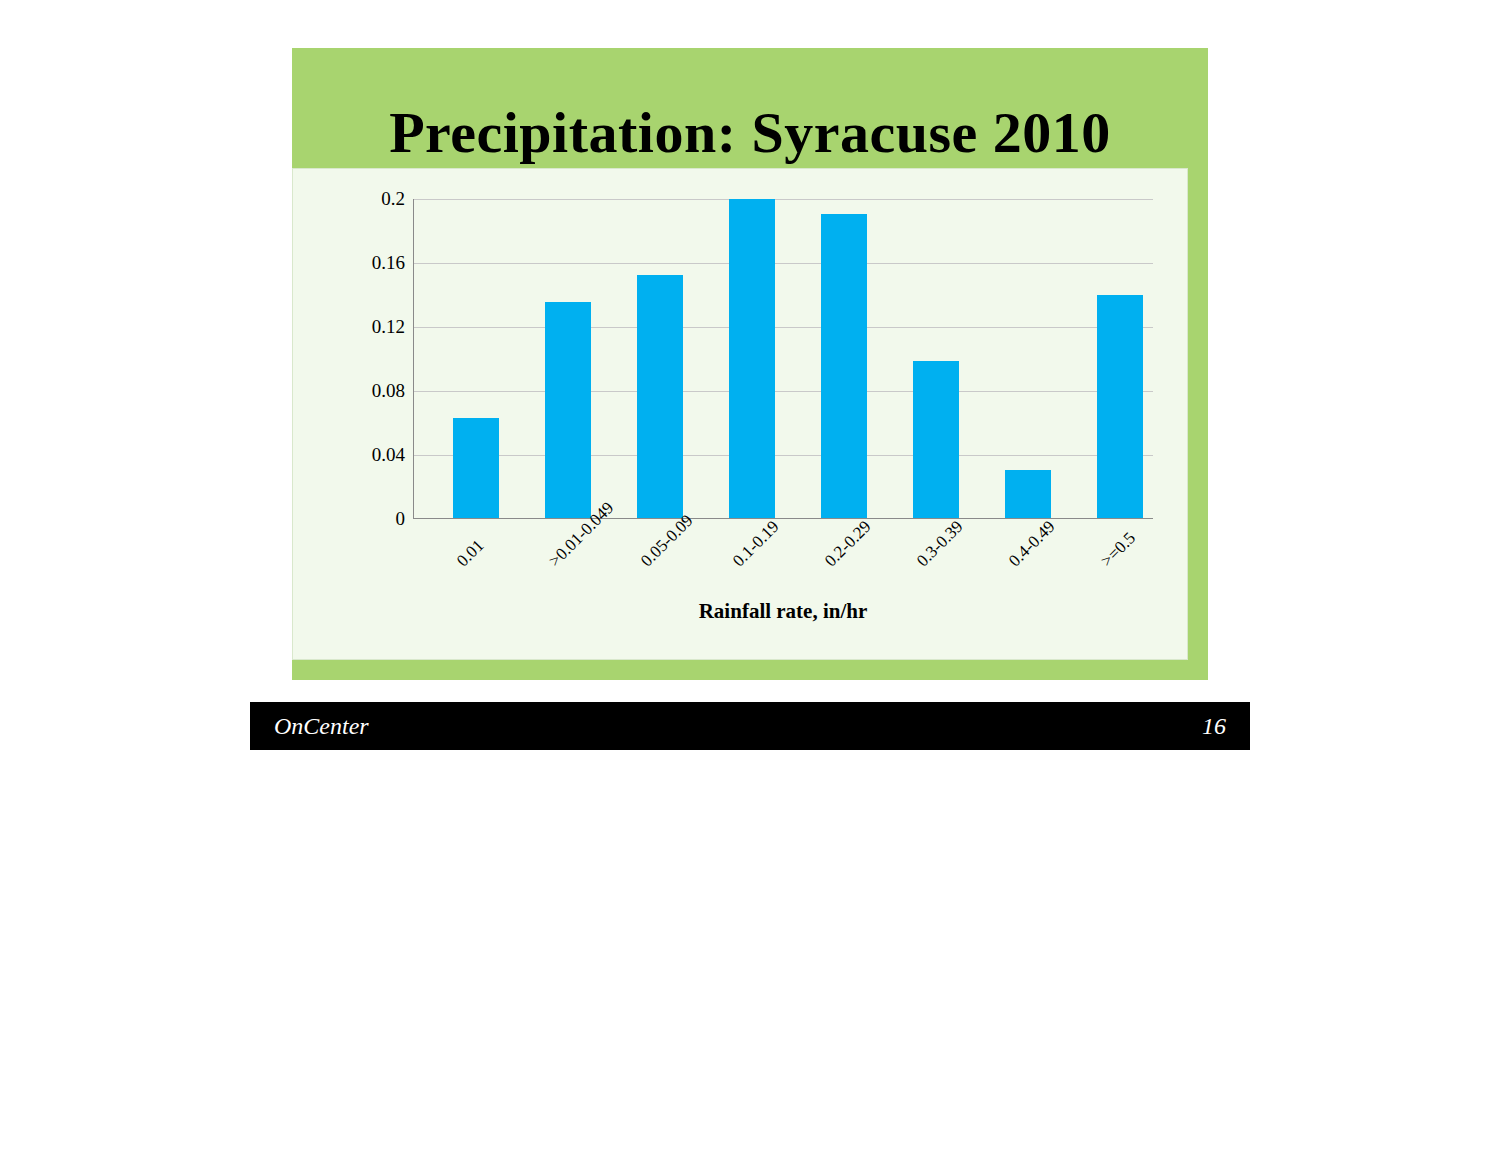Precipitation: Syracuse 2010
0.2 0.16 0.12 0.08 0.04 0
0.01 >0.01-0.049 0.05-0.09 0.1-0.19 0.2-0.29 0.3-0.39 0.4-0.49 >=0.5
Rainfall rate, in/hr
OnCenter
16